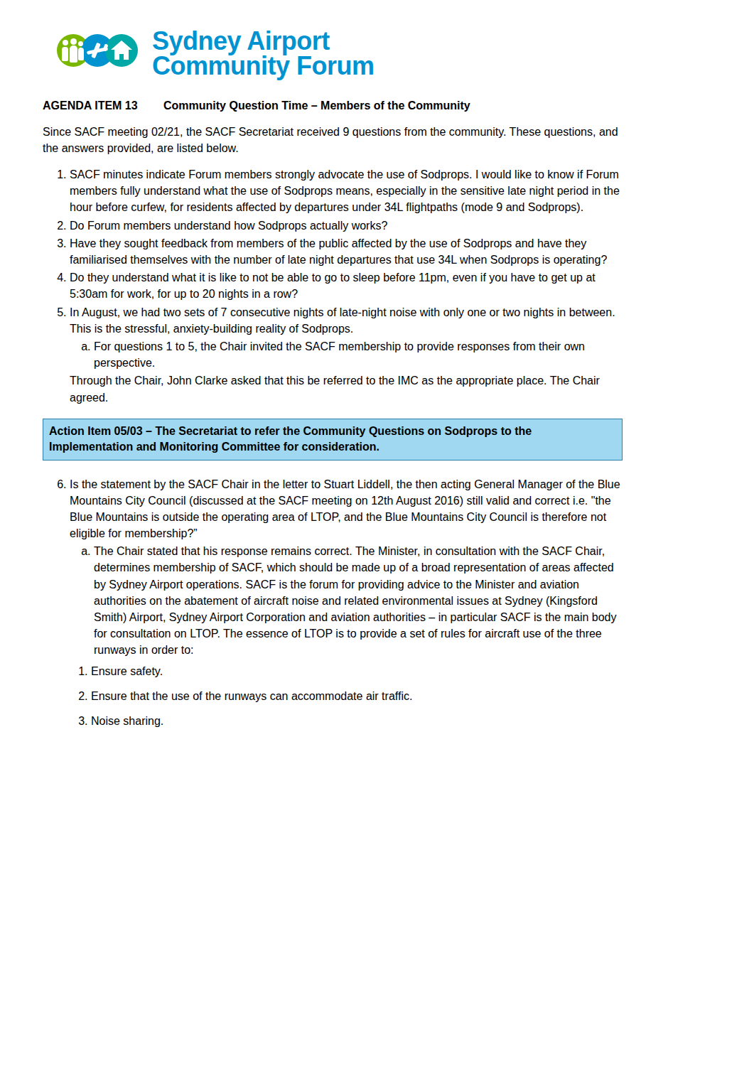Sydney Airport
Community Forum
AGENDA ITEM 13 Community Question Time – Members of the Community
Since SACF meeting 02/21, the SACF Secretariat received 9 questions from the community. These questions, and the answers provided, are listed below.
SACF minutes indicate Forum members strongly advocate the use of Sodprops. I would like to know if Forum members fully understand what the use of Sodprops means, especially in the sensitive late night period in the hour before curfew, for residents affected by departures under 34L flightpaths (mode 9 and Sodprops).
Do Forum members understand how Sodprops actually works?
Have they sought feedback from members of the public affected by the use of Sodprops and have they familiarised themselves with the number of late night departures that use 34L when Sodprops is operating?
Do they understand what it is like to not be able to go to sleep before 11pm, even if you have to get up at 5:30am for work, for up to 20 nights in a row?
In August, we had two sets of 7 consecutive nights of late-night noise with only one or two nights in between. This is the stressful, anxiety-building reality of Sodprops.
For questions 1 to 5, the Chair invited the SACF membership to provide responses from their own perspective.
Through the Chair, John Clarke asked that this be referred to the IMC as the appropriate place. The Chair agreed.
Action Item 05/03 – The Secretariat to refer the Community Questions on Sodprops to the Implementation and Monitoring Committee for consideration.
Is the statement by the SACF Chair in the letter to Stuart Liddell, the then acting General Manager of the Blue Mountains City Council (discussed at the SACF meeting on 12th August 2016) still valid and correct i.e. "the Blue Mountains is outside the operating area of LTOP, and the Blue Mountains City Council is therefore not eligible for membership?”
The Chair stated that his response remains correct. The Minister, in consultation with the SACF Chair, determines membership of SACF, which should be made up of a broad representation of areas affected by Sydney Airport operations. SACF is the forum for providing advice to the Minister and aviation authorities on the abatement of aircraft noise and related environmental issues at Sydney (Kingsford Smith) Airport, Sydney Airport Corporation and aviation authorities – in particular SACF is the main body for consultation on LTOP. The essence of LTOP is to provide a set of rules for aircraft use of the three runways in order to:
Ensure safety.
Ensure that the use of the runways can accommodate air traffic.
Noise sharing.